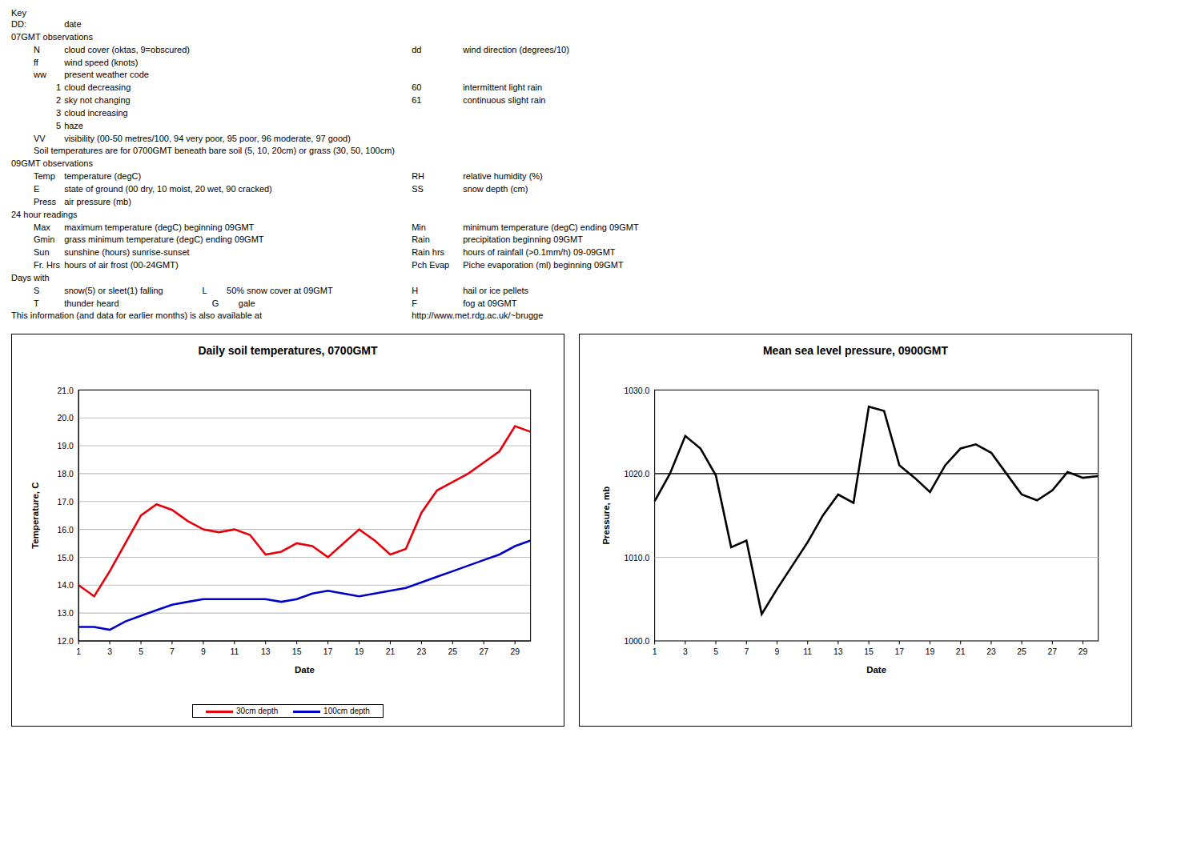Key
| DD: | date | | |
| 07GMT observations |
| N | cloud cover (oktas, 9=obscured) | dd | wind direction (degrees/10) |
| ff | wind speed (knots) | | |
| ww | present weather code | | |
| 1 | cloud decreasing | 60 | intermittent light rain |
| 2 | sky not changing | 61 | continuous slight rain |
| 3 | cloud increasing | | |
| 5 | haze | | |
| VV | visibility (00-50 metres/100, 94 very poor, 95 poor, 96 moderate, 97 good) |
| Soil temperatures are for 0700GMT beneath bare soil (5, 10, 20cm) or grass (30, 50, 100cm) |
| 09GMT observations |
| Temp | temperature (degC) | RH | relative humidity (%) |
| E | state of ground (00 dry, 10 moist, 20 wet, 90 cracked) | SS | snow depth (cm) |
| Press | air pressure (mb) | | |
| 24 hour readings |
| Max | maximum temperature (degC) beginning 09GMT | Min | minimum temperature (degC) ending 09GMT |
| Gmin | grass minimum temperature (degC) ending 09GMT | Rain | precipitation beginning 09GMT |
| Sun | sunshine (hours) sunrise-sunset | Rain hrs | hours of rainfall (>0.1mm/h) 09-09GMT |
| Fr. Hrs | hours of air frost (00-24GMT) | Pch Evap | Piche evaporation (ml) beginning 09GMT |
| Days with |
| S | snow(5) or sleet(1) falling L 50% snow cover at 09GMT | H | hail or ice pellets |
| T | thunder heard G gale | F | fog at 09GMT |
| This information (and data for earlier months) is also available at | http://www.met.rdg.ac.uk/~brugge |
Daily soil temperatures, 0700GMT
12.0 13.0 14.0 15.0 16.0 17.0 18.0 19.0 20.0 21.0 Temperature, C 1 3 5 7 9 11 13 15 17 19 21 23 25 27 29 Date
30cm depth 100cm depth
Mean sea level pressure, 0900GMT
1000.0 1010.0 1020.0 1030.0 Pressure, mb 1 3 5 7 9 11 13 15 17 19 21 23 25 27 29 Date